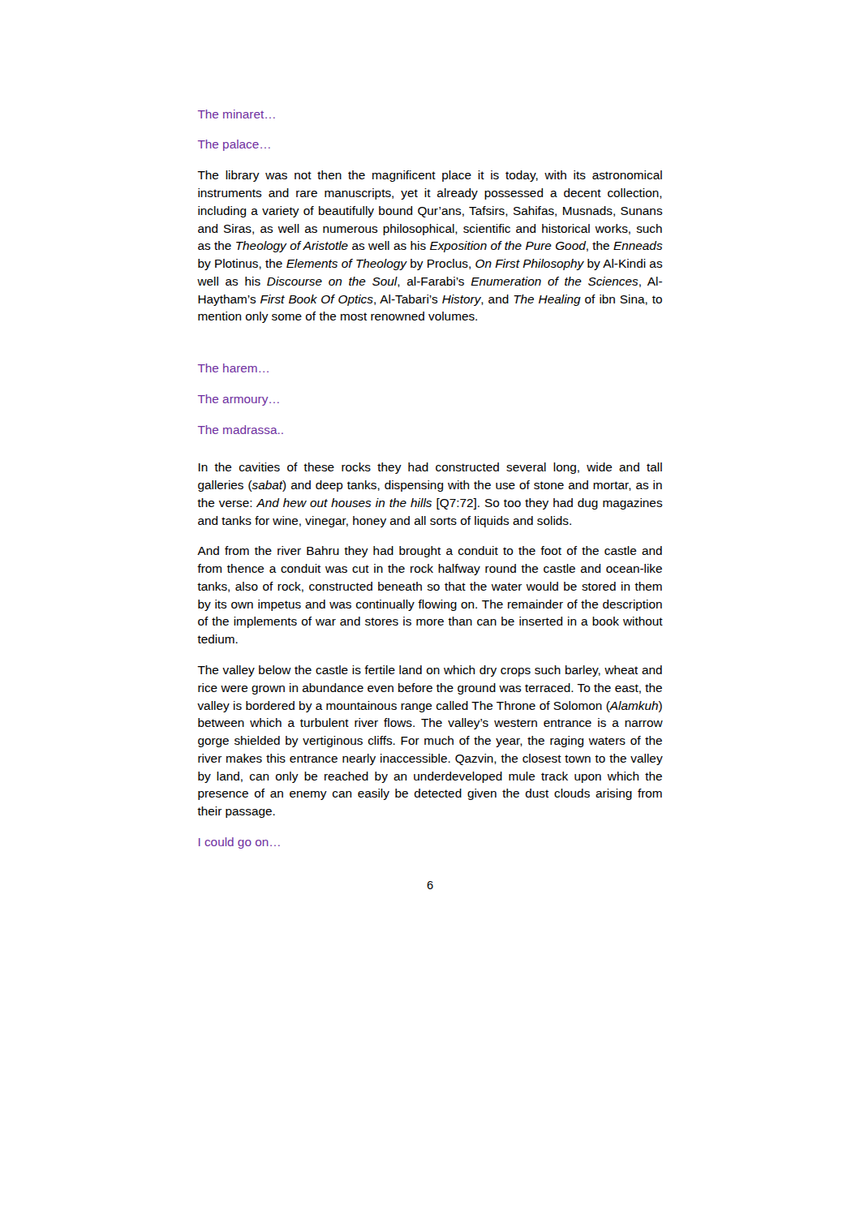The minaret…
The palace…
The library was not then the magnificent place it is today, with its astronomical instruments and rare manuscripts, yet it already possessed a decent collection, including a variety of beautifully bound Qur’ans, Tafsirs, Sahifas, Musnads, Sunans and Siras, as well as numerous philosophical, scientific and historical works, such as the Theology of Aristotle as well as his Exposition of the Pure Good, the Enneads by Plotinus, the Elements of Theology by Proclus, On First Philosophy by Al-Kindi as well as his Discourse on the Soul, al-Farabi’s Enumeration of the Sciences, Al-Haytham’s First Book Of Optics, Al-Tabari’s History, and The Healing of ibn Sina, to mention only some of the most renowned volumes.
The harem…
The armoury…
The madrassa..
In the cavities of these rocks they had constructed several long, wide and tall galleries (sabat) and deep tanks, dispensing with the use of stone and mortar, as in the verse: And hew out houses in the hills [Q7:72]. So too they had dug magazines and tanks for wine, vinegar, honey and all sorts of liquids and solids.
And from the river Bahru they had brought a conduit to the foot of the castle and from thence a conduit was cut in the rock halfway round the castle and ocean-like tanks, also of rock, constructed beneath so that the water would be stored in them by its own impetus and was continually flowing on. The remainder of the description of the implements of war and stores is more than can be inserted in a book without tedium.
The valley below the castle is fertile land on which dry crops such barley, wheat and rice were grown in abundance even before the ground was terraced. To the east, the valley is bordered by a mountainous range called The Throne of Solomon (Alamkuh) between which a turbulent river flows. The valley’s western entrance is a narrow gorge shielded by vertiginous cliffs. For much of the year, the raging waters of the river makes this entrance nearly inaccessible. Qazvin, the closest town to the valley by land, can only be reached by an underdeveloped mule track upon which the presence of an enemy can easily be detected given the dust clouds arising from their passage.
I could go on…
6